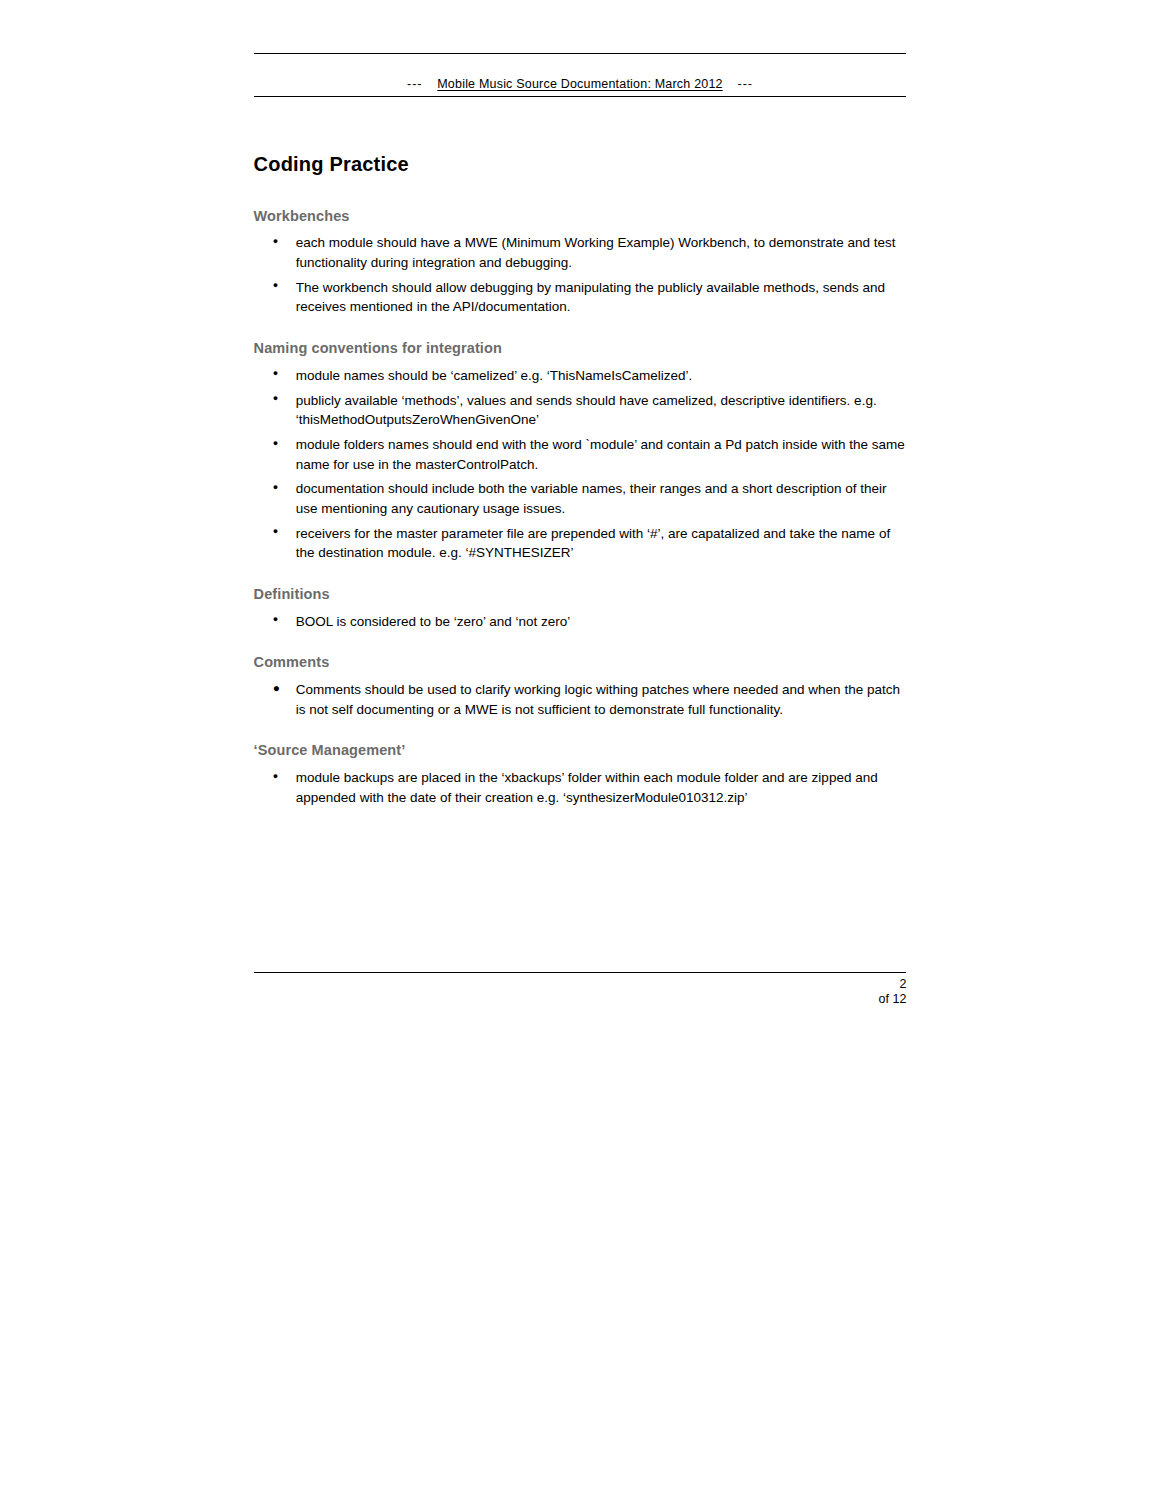--- Mobile Music Source Documentation: March 2012 ---
Coding Practice
Workbenches
each module should have a MWE (Minimum Working Example) Workbench, to demonstrate and test functionality during integration and debugging.
The workbench should allow debugging by manipulating the publicly available methods, sends and receives mentioned in the API/documentation.
Naming conventions for integration
module names should be ‘camelized’ e.g. ‘ThisNameIsCamelized’.
publicly available ‘methods’, values and sends should have camelized, descriptive identifiers. e.g. ‘thisMethodOutputsZeroWhenGivenOne’
module folders names should end with the word `module’ and contain a Pd patch inside with the same name for use in the masterControlPatch.
documentation should include both the variable names, their ranges and a short description of their use mentioning any cautionary usage issues.
receivers for the master parameter file are prepended with ‘#’, are capatalized and take the name of the destination module. e.g. ‘#SYNTHESIZER’
Definitions
BOOL is considered to be ‘zero’ and ‘not zero’
Comments
Comments should be used to clarify working logic withing patches where needed and when the patch is not self documenting or a MWE is not sufficient to demonstrate full functionality.
‘Source Management’
module backups are placed in the ‘xbackups’ folder within each module folder and are zipped and appended with the date of their creation e.g. ‘synthesizerModule010312.zip’
2 of 12